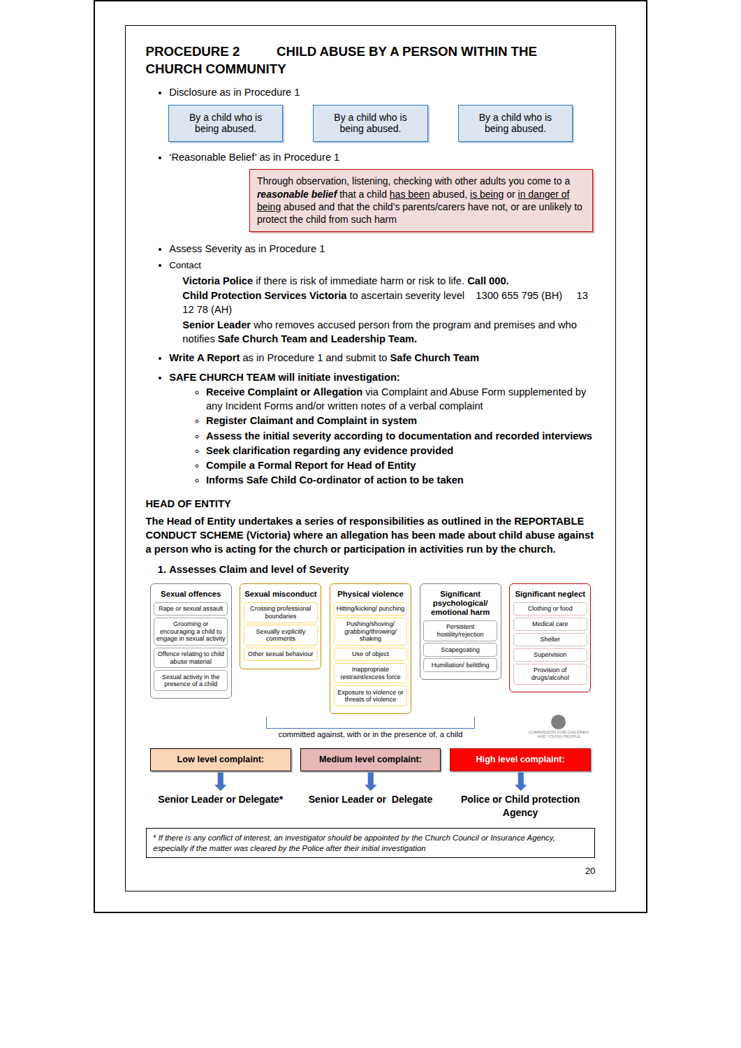PROCEDURE 2 CHILD ABUSE BY A PERSON WITHIN THE CHURCH COMMUNITY
Disclosure as in Procedure 1
By a child who is being abused.
By a child who is being abused.
By a child who is being abused.
‘Reasonable Belief’ as in Procedure 1
Through observation, listening, checking with other adults you come to a reasonable belief that a child has been abused, is being or in danger of being abused and that the child’s parents/carers have not, or are unlikely to protect the child from such harm
Assess Severity as in Procedure 1
Contact
Victoria Police if there is risk of immediate harm or risk to life. Call 000.
Child Protection Services Victoria to ascertain severity level 1300 655 795 (BH) 13 12 78 (AH)
Senior Leader who removes accused person from the program and premises and who notifies Safe Church Team and Leadership Team.
Write A Report as in Procedure 1 and submit to Safe Church Team
SAFE CHURCH TEAM will initiate investigation:
Receive Complaint or Allegation via Complaint and Abuse Form supplemented by any Incident Forms and/or written notes of a verbal complaint
Register Claimant and Complaint in system
Assess the initial severity according to documentation and recorded interviews
Seek clarification regarding any evidence provided
Compile a Formal Report for Head of Entity
Informs Safe Child Co-ordinator of action to be taken
HEAD OF ENTITY
The Head of Entity undertakes a series of responsibilities as outlined in the REPORTABLE CONDUCT SCHEME (Victoria) where an allegation has been made about child abuse against a person who is acting for the church or participation in activities run by the church.
Assesses Claim and level of Severity
Sexual offences
Rape or sexual assault
Grooming or encouraging a child to engage in sexual activity
Offence relating to child abuse material
Sexual activity in the presence of a child
Sexual misconduct
Crossing professional boundaries
Sexually explicitly comments
Other sexual behaviour
Physical violence
Hitting/kicking/ punching
Pushing/shoving/ grabbing/throwing/ shaking
Use of object
Inappropriate restraint/excess force
Exposure to violence or threats of violence
Significant psychological/ emotional harm
Persistent hostility/rejection
Scapegoating
Humiliation/ belittling
Significant neglect
Clothing or food
Medical care
Shelter
Supervision
Provision of drugs/alcohol
committed against, with or in the presence of, a child
COMMISSION FOR CHILDREN
AND YOUNG PEOPLE
Low level complaint:
⬇
Senior Leader or Delegate*
Medium level complaint:
⬇
Senior Leader or Delegate
High level complaint:
⬇
Police or Child protection Agency
* If there is any conflict of interest, an investigator should be appointed by the Church Council or Insurance Agency, especially if the matter was cleared by the Police after their initial investigation
20